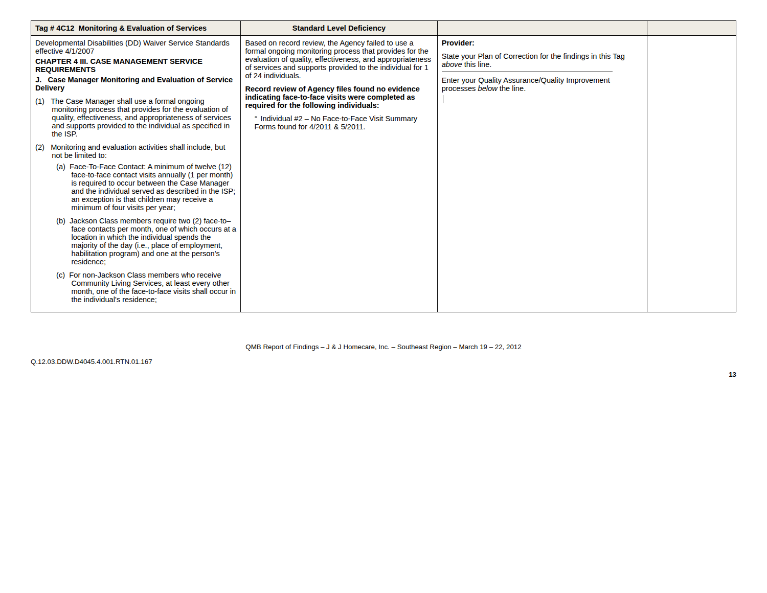| Tag # 4C12 Monitoring & Evaluation of Services | Standard Level Deficiency | | |
| Developmental Disabilities (DD) Waiver Service Standards effective 4/1/2007 CHAPTER 4 III. CASE MANAGEMENT SERVICE REQUIREMENTS J. Case Manager Monitoring and Evaluation of Service Delivery (1) The Case Manager shall use a formal ongoing monitoring process that provides for the evaluation of quality, effectiveness, and appropriateness of services and supports provided to the individual as specified in the ISP. (2) Monitoring and evaluation activities shall include, but not be limited to: (a) Face-To-Face Contact: A minimum of twelve (12) face-to-face contact visits annually (1 per month) is required to occur between the Case Manager and the individual served as described in the ISP; an exception is that children may receive a minimum of four visits per year; (b) Jackson Class members require two (2) face-to–face contacts per month, one of which occurs at a location in which the individual spends the majority of the day (i.e., place of employment, habilitation program) and one at the person's residence; (c) For non-Jackson Class members who receive Community Living Services, at least every other month, one of the face-to-face visits shall occur in the individual's residence; | Based on record review, the Agency failed to use a formal ongoing monitoring process that provides for the evaluation of quality, effectiveness, and appropriateness of services and supports provided to the individual for 1 of 24 individuals. Record review of Agency files found no evidence indicating face-to-face visits were completed as required for the following individuals: Individual #2 – No Face-to-Face Visit Summary Forms found for 4/2011 & 5/2011. | Provider: State your Plan of Correction for the findings in this Tag above this line. Enter your Quality Assurance/Quality Improvement processes below the line. | |
QMB Report of Findings – J & J Homecare, Inc. – Southeast Region – March 19 – 22, 2012
Q.12.03.DDW.D4045.4.001.RTN.01.167
13